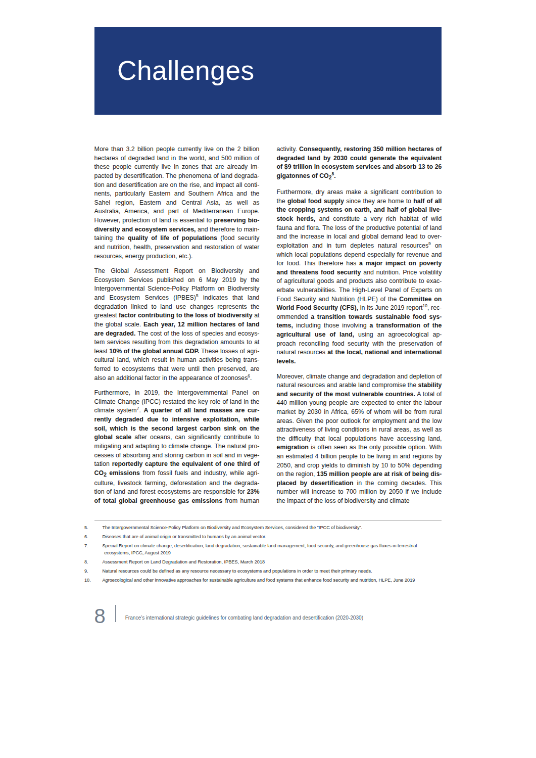Challenges
More than 3.2 billion people currently live on the 2 billion hectares of degraded land in the world, and 500 million of these people currently live in zones that are already impacted by desertification. The phenomena of land degradation and desertification are on the rise, and impact all continents, particularly Eastern and Southern Africa and the Sahel region, Eastern and Central Asia, as well as Australia, America, and part of Mediterranean Europe. However, protection of land is essential to preserving biodiversity and ecosystem services, and therefore to maintaining the quality of life of populations (food security and nutrition, health, preservation and restoration of water resources, energy production, etc.).
The Global Assessment Report on Biodiversity and Ecosystem Services published on 6 May 2019 by the Intergovernmental Science-Policy Platform on Biodiversity and Ecosystem Services (IPBES)5 indicates that land degradation linked to land use changes represents the greatest factor contributing to the loss of biodiversity at the global scale. Each year, 12 million hectares of land are degraded. The cost of the loss of species and ecosystem services resulting from this degradation amounts to at least 10% of the global annual GDP. These losses of agricultural land, which result in human activities being transferred to ecosystems that were until then preserved, are also an additional factor in the appearance of zoonoses6.
Furthermore, in 2019, the Intergovernmental Panel on Climate Change (IPCC) restated the key role of land in the climate system7. A quarter of all land masses are currently degraded due to intensive exploitation, while soil, which is the second largest carbon sink on the global scale after oceans, can significantly contribute to mitigating and adapting to climate change. The natural processes of absorbing and storing carbon in soil and in vegetation reportedly capture the equivalent of one third of CO2 emissions from fossil fuels and industry, while agriculture, livestock farming, deforestation and the degradation of land and forest ecosystems are responsible for 23% of total global greenhouse gas emissions from human activity. Consequently, restoring 350 million hectares of degraded land by 2030 could generate the equivalent of $9 trillion in ecosystem services and absorb 13 to 26 gigatonnes of CO28.
Furthermore, dry areas make a significant contribution to the global food supply since they are home to half of all the cropping systems on earth, and half of global livestock herds, and constitute a very rich habitat of wild fauna and flora. The loss of the productive potential of land and the increase in local and global demand lead to overexploitation and in turn depletes natural resources9 on which local populations depend especially for revenue and for food. This therefore has a major impact on poverty and threatens food security and nutrition. Price volatility of agricultural goods and products also contribute to exacerbate vulnerabilities. The High-Level Panel of Experts on Food Security and Nutrition (HLPE) of the Committee on World Food Security (CFS), in its June 2019 report10, recommended a transition towards sustainable food systems, including those involving a transformation of the agricultural use of land, using an agroecological approach reconciling food security with the preservation of natural resources at the local, national and international levels.
Moreover, climate change and degradation and depletion of natural resources and arable land compromise the stability and security of the most vulnerable countries. A total of 440 million young people are expected to enter the labour market by 2030 in Africa, 65% of whom will be from rural areas. Given the poor outlook for employment and the low attractiveness of living conditions in rural areas, as well as the difficulty that local populations have accessing land, emigration is often seen as the only possible option. With an estimated 4 billion people to be living in arid regions by 2050, and crop yields to diminish by 10 to 50% depending on the region, 135 million people are at risk of being displaced by desertification in the coming decades. This number will increase to 700 million by 2050 if we include the impact of the loss of biodiversity and climate
5. The Intergovernmental Science-Policy Platform on Biodiversity and Ecosystem Services, considered the “IPCC of biodiversity”.
6. Diseases that are of animal origin or transmitted to humans by an animal vector.
7. Special Report on climate change, desertification, land degradation, sustainable land management, food security, and greenhouse gas fluxes in terrestrial ecosystems, IPCC, August 2019
8. Assessment Report on Land Degradation and Restoration, IPBES, March 2018
9. Natural resources could be defined as any resource necessary to ecosystems and populations in order to meet their primary needs.
10. Agroecological and other innovative approaches for sustainable agriculture and food systems that enhance food security and nutrition, HLPE, June 2019
8
France’s international strategic guidelines for combating land degradation and desertification (2020-2030)